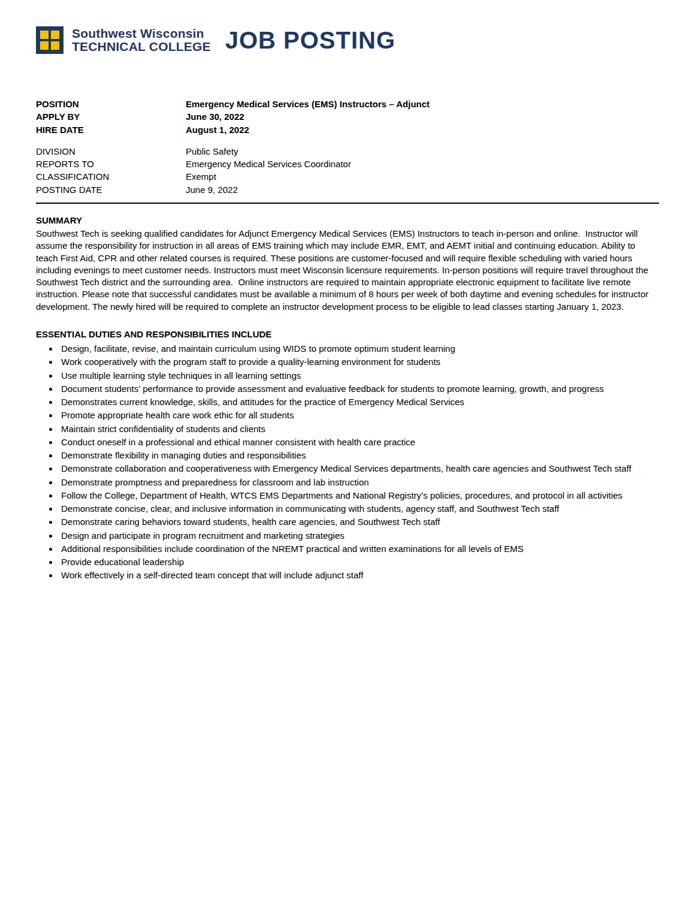Southwest Wisconsin
TECHNICAL COLLEGE
JOB POSTING
| POSITION | Emergency Medical Services (EMS) Instructors – Adjunct |
| APPLY BY | June 30, 2022 |
| HIRE DATE | August 1, 2022 |
| DIVISION | Public Safety |
| REPORTS TO | Emergency Medical Services Coordinator |
| CLASSIFICATION | Exempt |
| POSTING DATE | June 9, 2022 |
SUMMARY
Southwest Tech is seeking qualified candidates for Adjunct Emergency Medical Services (EMS) Instructors to teach in-person and online. Instructor will assume the responsibility for instruction in all areas of EMS training which may include EMR, EMT, and AEMT initial and continuing education. Ability to teach First Aid, CPR and other related courses is required. These positions are customer-focused and will require flexible scheduling with varied hours including evenings to meet customer needs. Instructors must meet Wisconsin licensure requirements. In-person positions will require travel throughout the Southwest Tech district and the surrounding area. Online instructors are required to maintain appropriate electronic equipment to facilitate live remote instruction. Please note that successful candidates must be available a minimum of 8 hours per week of both daytime and evening schedules for instructor development. The newly hired will be required to complete an instructor development process to be eligible to lead classes starting January 1, 2023.
ESSENTIAL DUTIES AND RESPONSIBILITIES INCLUDE
Design, facilitate, revise, and maintain curriculum using WIDS to promote optimum student learning
Work cooperatively with the program staff to provide a quality-learning environment for students
Use multiple learning style techniques in all learning settings
Document students’ performance to provide assessment and evaluative feedback for students to promote learning, growth, and progress
Demonstrates current knowledge, skills, and attitudes for the practice of Emergency Medical Services
Promote appropriate health care work ethic for all students
Maintain strict confidentiality of students and clients
Conduct oneself in a professional and ethical manner consistent with health care practice
Demonstrate flexibility in managing duties and responsibilities
Demonstrate collaboration and cooperativeness with Emergency Medical Services departments, health care agencies and Southwest Tech staff
Demonstrate promptness and preparedness for classroom and lab instruction
Follow the College, Department of Health, WTCS EMS Departments and National Registry’s policies, procedures, and protocol in all activities
Demonstrate concise, clear, and inclusive information in communicating with students, agency staff, and Southwest Tech staff
Demonstrate caring behaviors toward students, health care agencies, and Southwest Tech staff
Design and participate in program recruitment and marketing strategies
Additional responsibilities include coordination of the NREMT practical and written examinations for all levels of EMS
Provide educational leadership
Work effectively in a self-directed team concept that will include adjunct staff